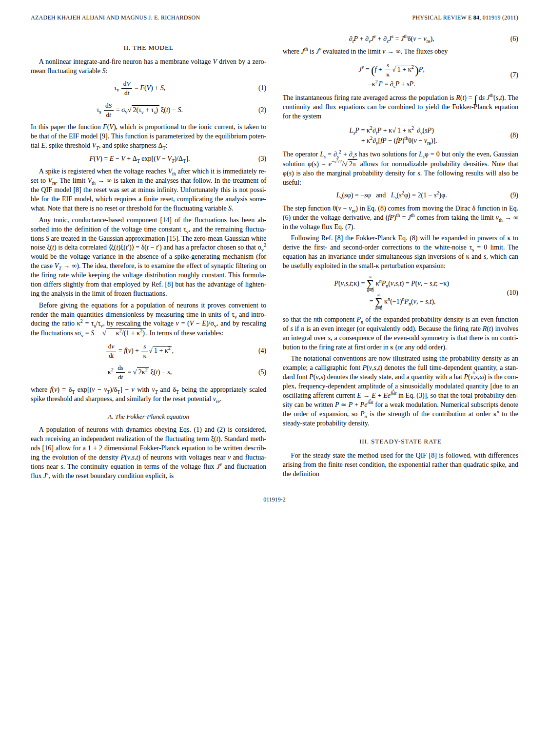Azadeh Khajeh Alijani and Magnus J. E. Richardson
Physical Review E 84, 011919 (2011)
II. The Model
A nonlinear integrate-and-fire neuron has a membrane voltage V driven by a zero-mean fluctuating variable S:
τv dV dt = F(V) + S,
(1)
τs dS dt = σv√2(τv + τs) ξ(t) − S.
(2)
In this paper the function F(V), which is proportional to the ionic current, is taken to be that of the EIF model [9]. This function is parameterized by the equilibrium potential E, spike threshold VT, and spike sharpness ΔT:
F(V) = E − V + ΔT exp[(V − VT)/ΔT].
(3)
A spike is registered when the voltage reaches Vth after which it is immediately reset to Vre. The limit Vth → ∞ is taken in the analyses that follow. In the treatment of the QIF model [8] the reset was set at minus infinity. Unfortunately this is not possible for the EIF model, which requires a finite reset, complicating the analysis somewhat. Note that there is no reset or threshold for the fluctuating variable S.
Any tonic, conductance-based component [14] of the fluctuations has been absorbed into the definition of the voltage time constant τv, and the remaining fluctuations S are treated in the Gaussian approximation [15]. The zero-mean Gaussian white noise ξ(t) is delta correlated ⟨ξ(t)ξ(t′)⟩ = δ(t − t′) and has a prefactor chosen so that σv2 would be the voltage variance in the absence of a spike-generating mechanism (for the case VT → ∞). The idea, therefore, is to examine the effect of synaptic filtering on the firing rate while keeping the voltage distribution roughly constant. This formulation differs slightly from that employed by Ref. [8] but has the advantage of lightening the analysis in the limit of frozen fluctuations.
Before giving the equations for a population of neurons it proves convenient to render the main quantities dimensionless by measuring time in units of τv and introducing the ratio κ2 = τs/τv, by rescaling the voltage v = (V − E)/σv, and by rescaling the fluctuations sσv = S√κ2/(1 + κ2). In terms of these variables:
dv dt = f(v) + sκ√1 + κ2,
(4)
κ2 ds dt = √2κ2 ξ(t) − s,
(5)
where f(v) = δT exp[(v − vT)/δT] − v with vT and δT being the appropriately scaled spike threshold and sharpness, and similarly for the reset potential vre.
A. The Fokker-Planck equation
A population of neurons with dynamics obeying Eqs. (1) and (2) is considered, each receiving an independent realization of the fluctuating term ξ(t). Standard methods [16] allow for a 1 + 2 dimensional Fokker-Planck equation to be written describing the evolution of the density P(v,s,t) of neurons with voltages near v and fluctuations near s. The continuity equation in terms of the voltage flux Jv and fluctuation flux Js, with the reset boundary condition explicit, is
∂tP + ∂vJv + ∂sJs = Jthδ(v − vre),
(6)
where Jth is Jv evaluated in the limit v → ∞. The fluxes obey
Jv = (f + sκ√1 + κ2) P,
−κ2Js = ∂sP + sP.
(7)
The instantaneous firing rate averaged across the population is R(t) = ∫ ds Jth(s,t). The continuity and flux equations can be combined to yield the Fokker-Planck equation for the system
LsP = κ2∂tP + κ√1 + κ2 ∂v(sP)
+ κ2∂v[fP − (fP)thθ(v − vre)].
(8)
The operator Ls = ∂s2 + ∂ss has two solutions for Lsφ = 0 but only the even, Gaussian solution φ(s) = e−s2/2/√2π allows for normalizable probability densities. Note that φ(s) is also the marginal probability density for s. The following results will also be useful:
Ls(sφ) = −sφ and Ls(s2φ) = 2(1 − s2)φ.
(9)
The step function θ(v − vre) in Eq. (8) comes from moving the Dirac δ function in Eq. (6) under the voltage derivative, and (fP)th = Jth comes from taking the limit vth → ∞ in the voltage flux Eq. (7).
Following Ref. [8] the Fokker-Planck Eq. (8) will be expanded in powers of κ to derive the first- and second-order corrections to the white-noise τs = 0 limit. The equation has an invariance under simultaneous sign inversions of κ and s, which can be usefully exploited in the small-κ perturbation expansion:
P(v,s,t;κ) = ∞∑n=0 κnPn(v,s,t) = P(v, − s,t; −κ)
= ∞∑n=0 κn(−1)nPn(v, − s,t),
(10)
so that the nth component Pn of the expanded probability density is an even function of s if n is an even integer (or equivalently odd). Because the firing rate R(t) involves an integral over s, a consequence of the even-odd symmetry is that there is no contribution to the firing rate at first order in κ (or any odd order).
The notational conventions are now illustrated using the probability density as an example; a calligraphic font P(v,s,t) denotes the full time-dependent quantity, a standard font P(v,s) denotes the steady state, and a quantity with a hat P(v,s,ω) is the complex, frequency-dependent amplitude of a sinusoidally modulated quantity [due to an oscillating afferent current E → E + Eeiωt in Eq. (3)], so that the total probability density can be written P ≃ P + Peiωt for a weak modulation. Numerical subscripts denote the order of expansion, so Pn is the strength of the contribution at order κn to the steady-state probability density.
III. Steady-State Rate
For the steady state the method used for the QIF [8] is followed, with differences arising from the finite reset condition, the exponential rather than quadratic spike, and the definition
011919-2